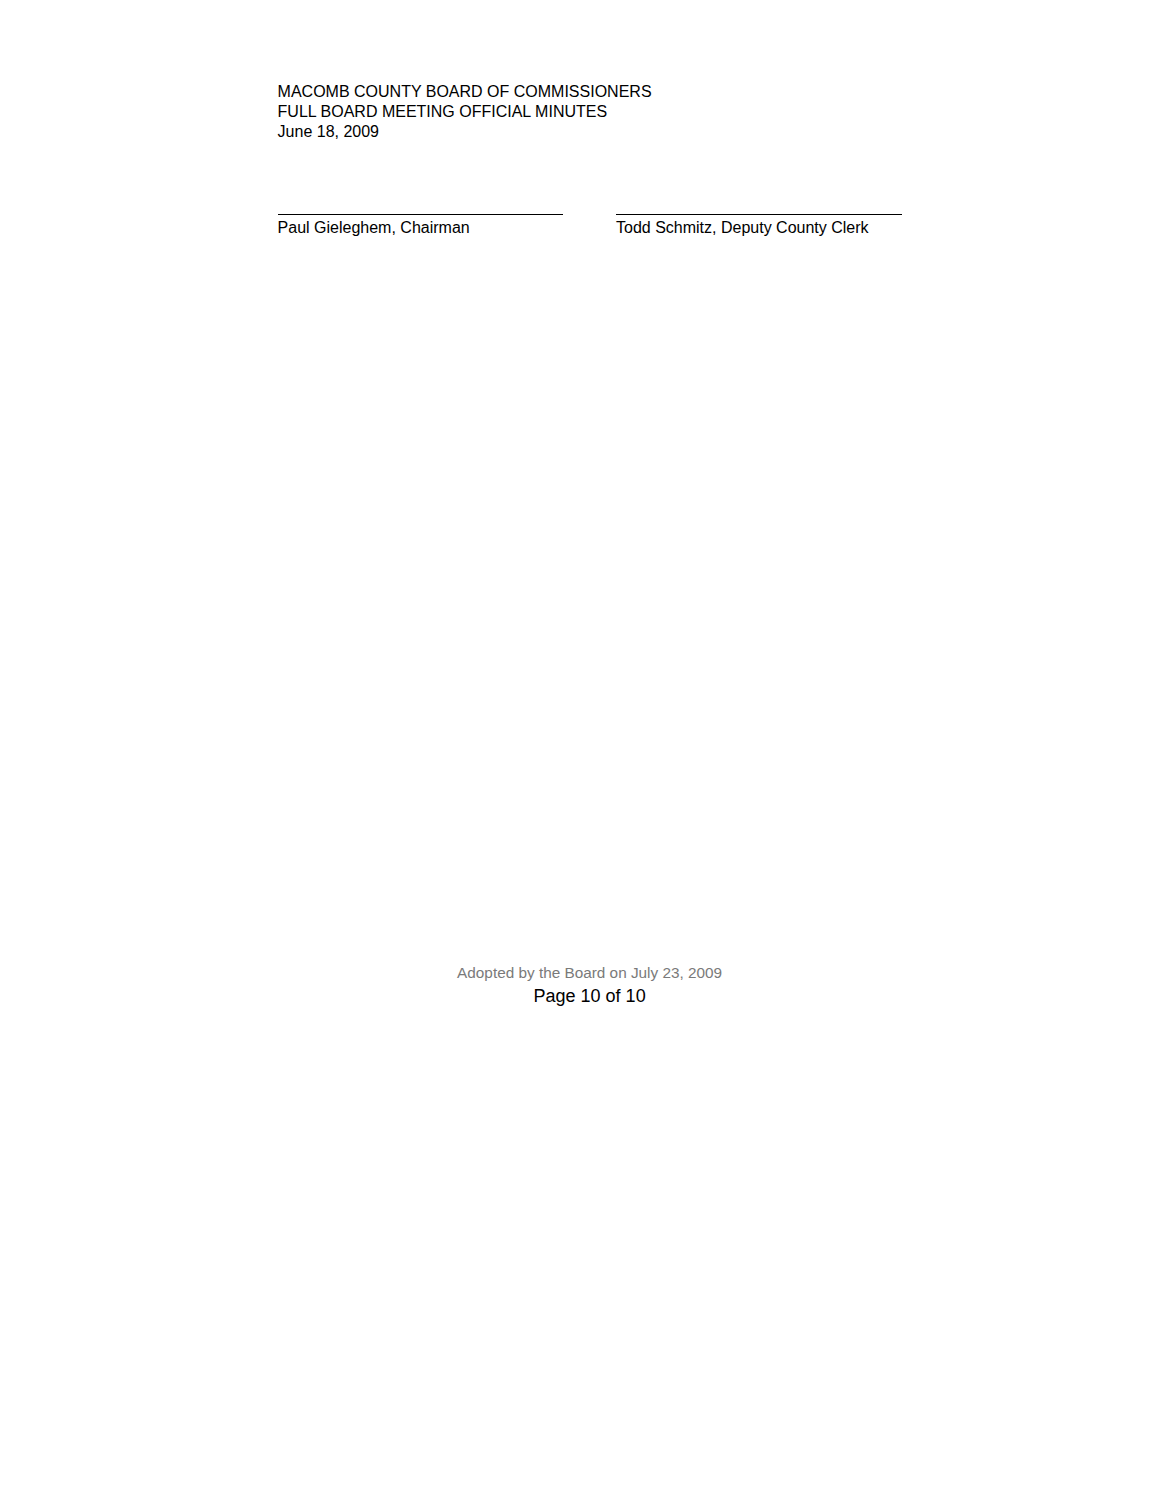MACOMB COUNTY BOARD OF COMMISSIONERS
FULL BOARD MEETING OFFICIAL MINUTES
June 18, 2009
Paul Gieleghem, Chairman
Todd Schmitz, Deputy County Clerk
Adopted by the Board on July 23, 2009
Page 10 of 10